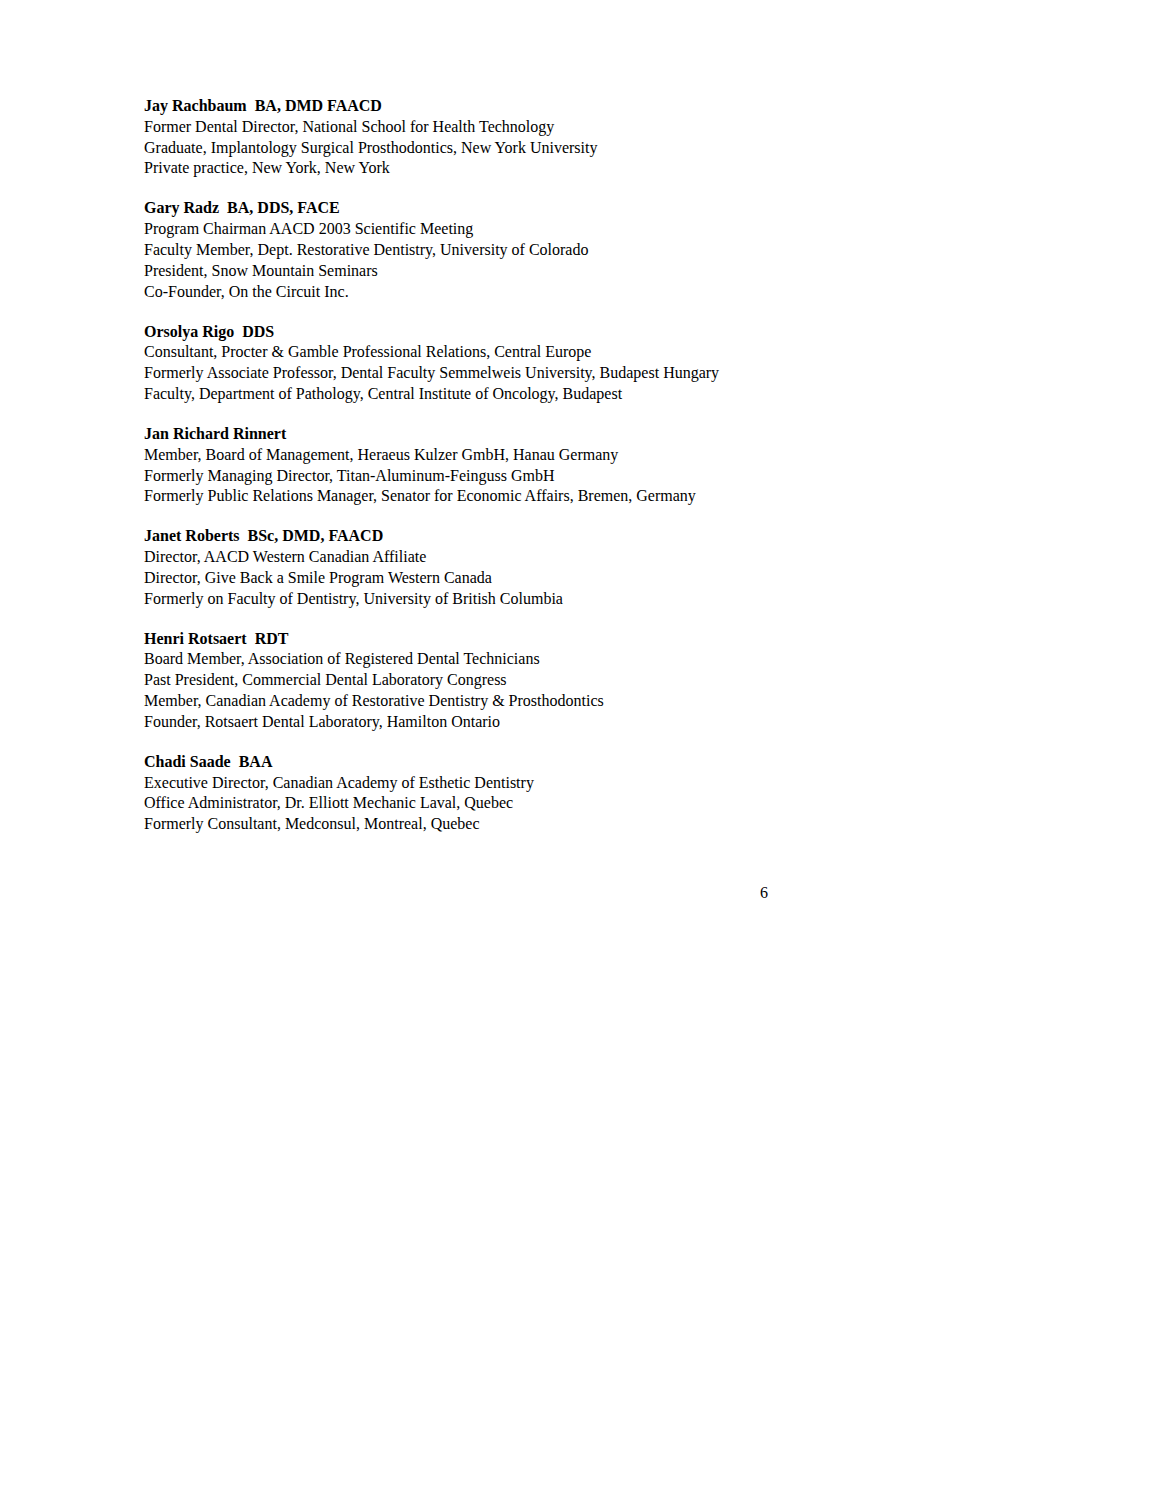Jay Rachbaum BA, DMD FAACD
Former Dental Director, National School for Health Technology
Graduate, Implantology Surgical Prosthodontics, New York University
Private practice, New York, New York
Gary Radz BA, DDS, FACE
Program Chairman AACD 2003 Scientific Meeting
Faculty Member, Dept. Restorative Dentistry, University of Colorado
President, Snow Mountain Seminars
Co-Founder, On the Circuit Inc.
Orsolya Rigo DDS
Consultant, Procter & Gamble Professional Relations, Central Europe
Formerly Associate Professor, Dental Faculty Semmelweis University, Budapest Hungary
Faculty, Department of Pathology, Central Institute of Oncology, Budapest
Jan Richard Rinnert
Member, Board of Management, Heraeus Kulzer GmbH, Hanau Germany
Formerly Managing Director, Titan-Aluminum-Feinguss GmbH
Formerly Public Relations Manager, Senator for Economic Affairs, Bremen, Germany
Janet Roberts BSc, DMD, FAACD
Director, AACD Western Canadian Affiliate
Director, Give Back a Smile Program Western Canada
Formerly on Faculty of Dentistry, University of British Columbia
Henri Rotsaert RDT
Board Member, Association of Registered Dental Technicians
Past President, Commercial Dental Laboratory Congress
Member, Canadian Academy of Restorative Dentistry & Prosthodontics
Founder, Rotsaert Dental Laboratory, Hamilton Ontario
Chadi Saade BAA
Executive Director, Canadian Academy of Esthetic Dentistry
Office Administrator, Dr. Elliott Mechanic Laval, Quebec
Formerly Consultant, Medconsul, Montreal, Quebec
6